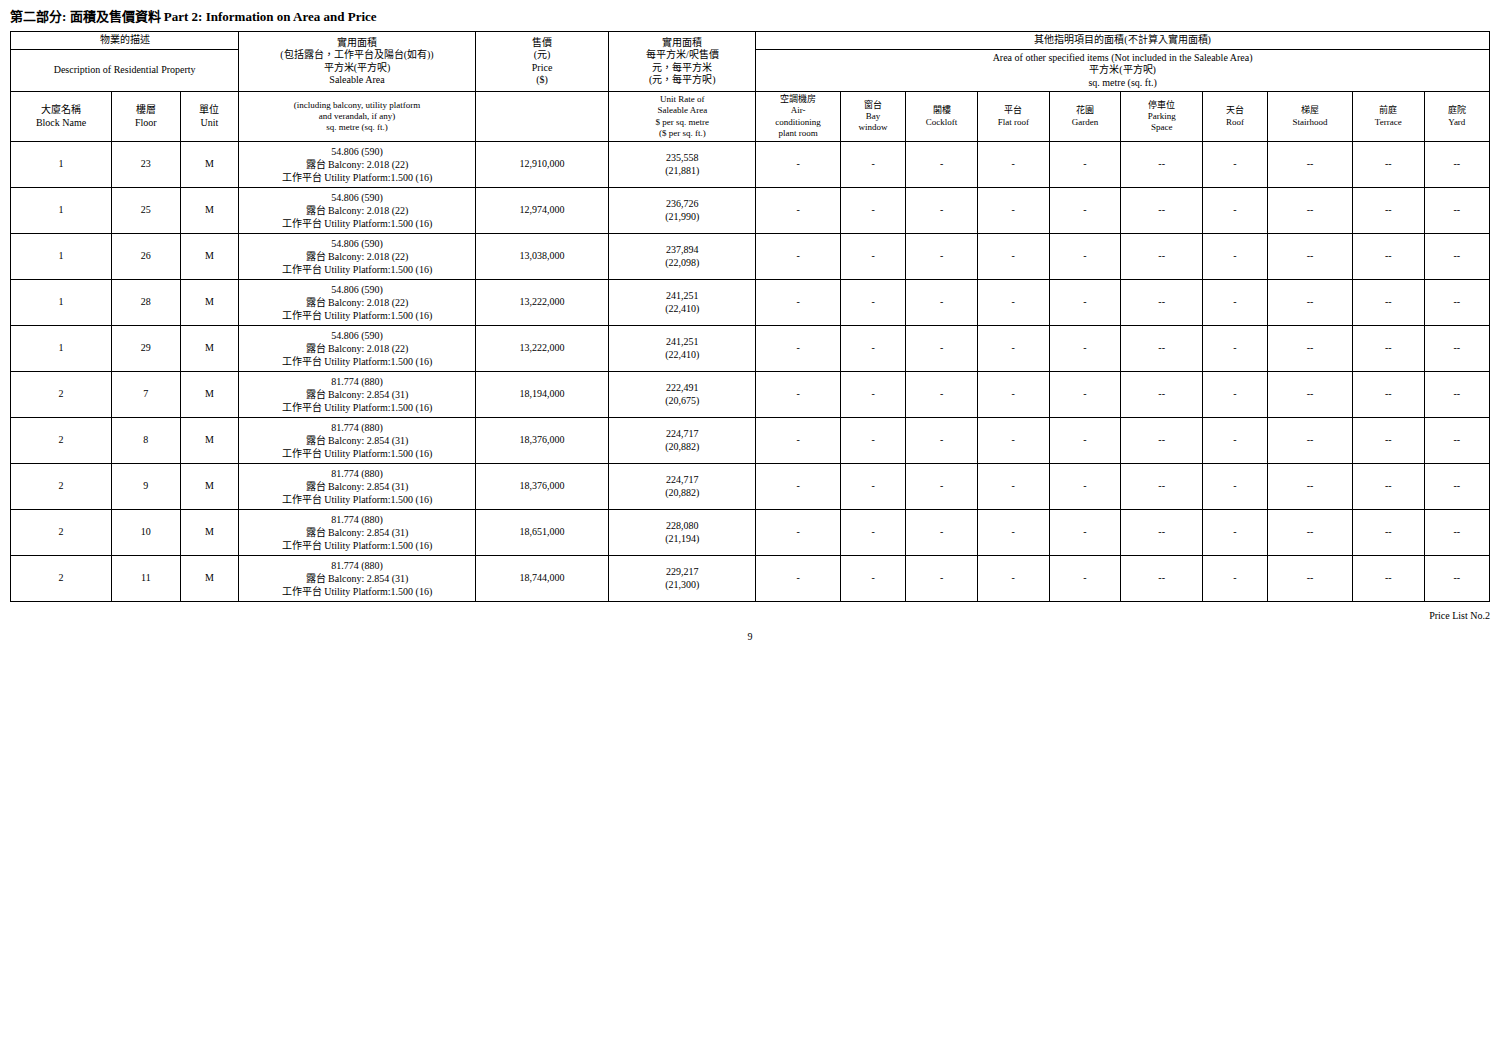第二部分: 面積及售價資料 Part 2: Information on Area and Price
| 物業的描述 | 實用面積 (包括露台，工作平台及陽台(如有)) 平方米(平方呎) Saleable Area | 售價 (元) Price ($) | 實用面積 每平方米/呎售價 元，每平方米 (元，每平方呎) | 其他指明項目的面積(不計算入實用面積) |
| --- | --- | --- | --- | --- |
| Description of Residential Property | Area of other specified items (Not included in the Saleable Area) 平方米(平方呎) sq. metre (sq. ft.) |
| 大廈名稱 Block Name | 樓層 Floor | 單位 Unit | (including balcony, utility platform and verandah, if any) sq. metre (sq. ft.) | | Unit Rate of Saleable Area $ per sq. metre ($ per sq. ft.) | 空調機房 Air- conditioning plant room | 窗台 Bay window | 閣樓 Cockloft | 平台 Flat roof | 花園 Garden | 停車位 Parking Space | 天台 Roof | 梯屋 Stairhood | 前庭 Terrace | 庭院 Yard |
| 1 | 23 | M | 54.806 (590) 露台 Balcony: 2.018 (22) 工作平台 Utility Platform:1.500 (16) | 12,910,000 | 235,558 (21,881) | - | - | - | - | - | -- | - | -- | -- | -- |
| 1 | 25 | M | 54.806 (590) 露台 Balcony: 2.018 (22) 工作平台 Utility Platform:1.500 (16) | 12,974,000 | 236,726 (21,990) | - | - | - | - | - | -- | - | -- | -- | -- |
| 1 | 26 | M | 54.806 (590) 露台 Balcony: 2.018 (22) 工作平台 Utility Platform:1.500 (16) | 13,038,000 | 237,894 (22,098) | - | - | - | - | - | -- | - | -- | -- | -- |
| 1 | 28 | M | 54.806 (590) 露台 Balcony: 2.018 (22) 工作平台 Utility Platform:1.500 (16) | 13,222,000 | 241,251 (22,410) | - | - | - | - | - | -- | - | -- | -- | -- |
| 1 | 29 | M | 54.806 (590) 露台 Balcony: 2.018 (22) 工作平台 Utility Platform:1.500 (16) | 13,222,000 | 241,251 (22,410) | - | - | - | - | - | -- | - | -- | -- | -- |
| 2 | 7 | M | 81.774 (880) 露台 Balcony: 2.854 (31) 工作平台 Utility Platform:1.500 (16) | 18,194,000 | 222,491 (20,675) | - | - | - | - | - | -- | - | -- | -- | -- |
| 2 | 8 | M | 81.774 (880) 露台 Balcony: 2.854 (31) 工作平台 Utility Platform:1.500 (16) | 18,376,000 | 224,717 (20,882) | - | - | - | - | - | -- | - | -- | -- | -- |
| 2 | 9 | M | 81.774 (880) 露台 Balcony: 2.854 (31) 工作平台 Utility Platform:1.500 (16) | 18,376,000 | 224,717 (20,882) | - | - | - | - | - | -- | - | -- | -- | -- |
| 2 | 10 | M | 81.774 (880) 露台 Balcony: 2.854 (31) 工作平台 Utility Platform:1.500 (16) | 18,651,000 | 228,080 (21,194) | - | - | - | - | - | -- | - | -- | -- | -- |
| 2 | 11 | M | 81.774 (880) 露台 Balcony: 2.854 (31) 工作平台 Utility Platform:1.500 (16) | 18,744,000 | 229,217 (21,300) | - | - | - | - | - | -- | - | -- | -- | -- |
Price List No.2
9